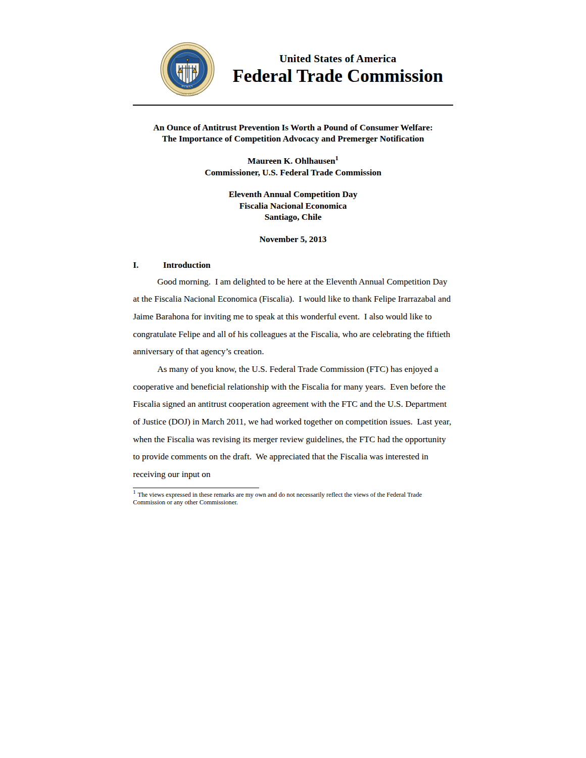FEDERAL TRADE COMMISSION MCMXV UNITED STATES
United States of America
Federal Trade Commission
An Ounce of Antitrust Prevention Is Worth a Pound of Consumer Welfare:
The Importance of Competition Advocacy and Premerger Notification
Maureen K. Ohlhausen1
Commissioner, U.S. Federal Trade Commission
Eleventh Annual Competition Day
Fiscalia Nacional Economica
Santiago, Chile
November 5, 2013
I. Introduction
Good morning. I am delighted to be here at the Eleventh Annual Competition Day at the Fiscalia Nacional Economica (Fiscalia). I would like to thank Felipe Irarrazabal and Jaime Barahona for inviting me to speak at this wonderful event. I also would like to congratulate Felipe and all of his colleagues at the Fiscalia, who are celebrating the fiftieth anniversary of that agency’s creation.
As many of you know, the U.S. Federal Trade Commission (FTC) has enjoyed a cooperative and beneficial relationship with the Fiscalia for many years. Even before the Fiscalia signed an antitrust cooperation agreement with the FTC and the U.S. Department of Justice (DOJ) in March 2011, we had worked together on competition issues. Last year, when the Fiscalia was revising its merger review guidelines, the FTC had the opportunity to provide comments on the draft. We appreciated that the Fiscalia was interested in receiving our input on
1 The views expressed in these remarks are my own and do not necessarily reflect the views of the Federal Trade Commission or any other Commissioner.